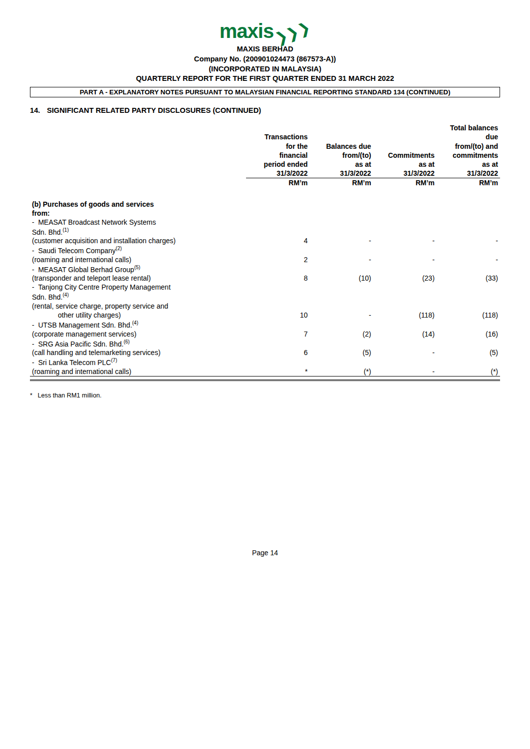maxis❯❯❯
MAXIS BERHAD
Company No. (200901024473 (867573-A))
(INCORPORATED IN MALAYSIA)
QUARTERLY REPORT FOR THE FIRST QUARTER ENDED 31 MARCH 2022
PART A - EXPLANATORY NOTES PURSUANT TO MALAYSIAN FINANCIAL REPORTING STANDARD 134 (CONTINUED)
14. SIGNIFICANT RELATED PARTY DISCLOSURES (CONTINUED)
| | Transactions | | | Total balances due |
| --- | --- | --- | --- | --- |
| | for the | Balances due | | from/(to) and |
| | financial | from/(to) | Commitments | commitments |
| | period ended | as at | as at | as at |
| | 31/3/2022 | 31/3/2022 | 31/3/2022 | 31/3/2022 |
| | RM’m | RM’m | RM’m | RM’m |
| (b) Purchases of goods and services | | | | |
| from: | | | | |
| - MEASAT Broadcast Network Systems | | | | |
| Sdn. Bhd. (1) | | | | |
| (customer acquisition and installation charges) | 4 | - | - | - |
| - Saudi Telecom Company (2) | | | | |
| (roaming and international calls) | 2 | - | - | - |
| - MEASAT Global Berhad Group (5) | | | | |
| (transponder and teleport lease rental) | 8 | (10) | (23) | (33) |
| - Tanjong City Centre Property Management | | | | |
| Sdn. Bhd. (4) | | | | |
| (rental, service charge, property service and | | | | |
| other utility charges) | 10 | - | (118) | (118) |
| - UTSB Management Sdn. Bhd. (4) | | | | |
| (corporate management services) | 7 | (2) | (14) | (16) |
| - SRG Asia Pacific Sdn. Bhd. (6) | | | | |
| (call handling and telemarketing services) | 6 | (5) | - | (5) |
| - Sri Lanka Telecom PLC (7) | | | | |
| (roaming and international calls) | * | (*) | - | (*) |
* Less than RM1 million.
Page 14